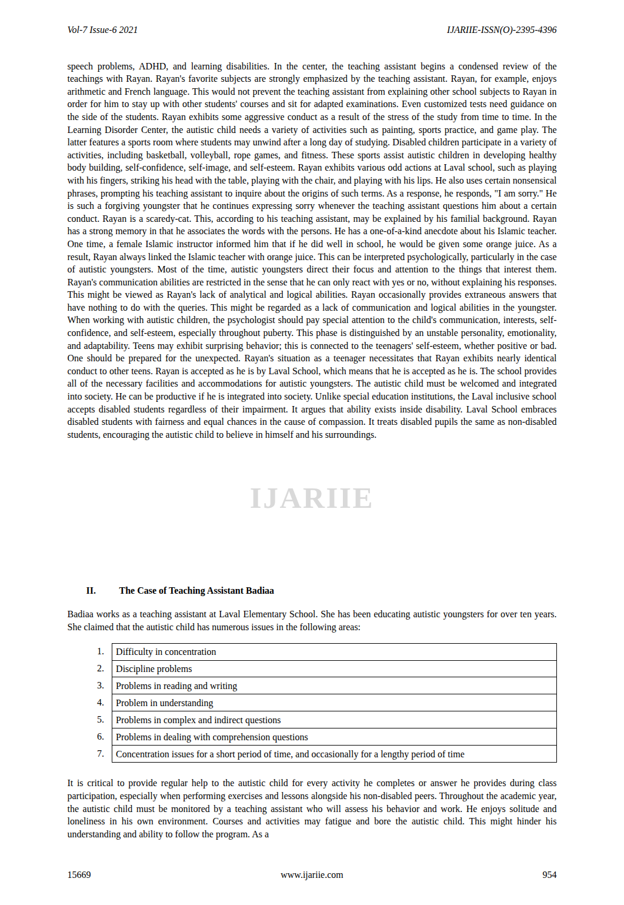Vol-7 Issue-6 2021
IJARIIE-ISSN(O)-2395-4396
speech problems, ADHD, and learning disabilities. In the center, the teaching assistant begins a condensed review of the teachings with Rayan. Rayan's favorite subjects are strongly emphasized by the teaching assistant. Rayan, for example, enjoys arithmetic and French language. This would not prevent the teaching assistant from explaining other school subjects to Rayan in order for him to stay up with other students' courses and sit for adapted examinations. Even customized tests need guidance on the side of the students. Rayan exhibits some aggressive conduct as a result of the stress of the study from time to time. In the Learning Disorder Center, the autistic child needs a variety of activities such as painting, sports practice, and game play. The latter features a sports room where students may unwind after a long day of studying. Disabled children participate in a variety of activities, including basketball, volleyball, rope games, and fitness. These sports assist autistic children in developing healthy body building, self-confidence, self-image, and self-esteem. Rayan exhibits various odd actions at Laval school, such as playing with his fingers, striking his head with the table, playing with the chair, and playing with his lips. He also uses certain nonsensical phrases, prompting his teaching assistant to inquire about the origins of such terms. As a response, he responds, "I am sorry." He is such a forgiving youngster that he continues expressing sorry whenever the teaching assistant questions him about a certain conduct. Rayan is a scaredy-cat. This, according to his teaching assistant, may be explained by his familial background. Rayan has a strong memory in that he associates the words with the persons. He has a one-of-a-kind anecdote about his Islamic teacher. One time, a female Islamic instructor informed him that if he did well in school, he would be given some orange juice. As a result, Rayan always linked the Islamic teacher with orange juice. This can be interpreted psychologically, particularly in the case of autistic youngsters. Most of the time, autistic youngsters direct their focus and attention to the things that interest them. Rayan's communication abilities are restricted in the sense that he can only react with yes or no, without explaining his responses. This might be viewed as Rayan's lack of analytical and logical abilities. Rayan occasionally provides extraneous answers that have nothing to do with the queries. This might be regarded as a lack of communication and logical abilities in the youngster. When working with autistic children, the psychologist should pay special attention to the child's communication, interests, self-confidence, and self-esteem, especially throughout puberty. This phase is distinguished by an unstable personality, emotionality, and adaptability. Teens may exhibit surprising behavior; this is connected to the teenagers' self-esteem, whether positive or bad. One should be prepared for the unexpected. Rayan's situation as a teenager necessitates that Rayan exhibits nearly identical conduct to other teens. Rayan is accepted as he is by Laval School, which means that he is accepted as he is. The school provides all of the necessary facilities and accommodations for autistic youngsters. The autistic child must be welcomed and integrated into society. He can be productive if he is integrated into society. Unlike special education institutions, the Laval inclusive school accepts disabled students regardless of their impairment. It argues that ability exists inside disability. Laval School embraces disabled students with fairness and equal chances in the cause of compassion. It treats disabled pupils the same as non-disabled students, encouraging the autistic child to believe in himself and his surroundings.
IJARIIE
II. The Case of Teaching Assistant Badiaa
Badiaa works as a teaching assistant at Laval Elementary School. She has been educating autistic youngsters for over ten years. She claimed that the autistic child has numerous issues in the following areas:
| 1. | Difficulty in concentration |
| 2. | Discipline problems |
| 3. | Problems in reading and writing |
| 4. | Problem in understanding |
| 5. | Problems in complex and indirect questions |
| 6. | Problems in dealing with comprehension questions |
| 7. | Concentration issues for a short period of time, and occasionally for a lengthy period of time |
It is critical to provide regular help to the autistic child for every activity he completes or answer he provides during class participation, especially when performing exercises and lessons alongside his non-disabled peers. Throughout the academic year, the autistic child must be monitored by a teaching assistant who will assess his behavior and work. He enjoys solitude and loneliness in his own environment. Courses and activities may fatigue and bore the autistic child. This might hinder his understanding and ability to follow the program. As a
15669
www.ijariie.com
954